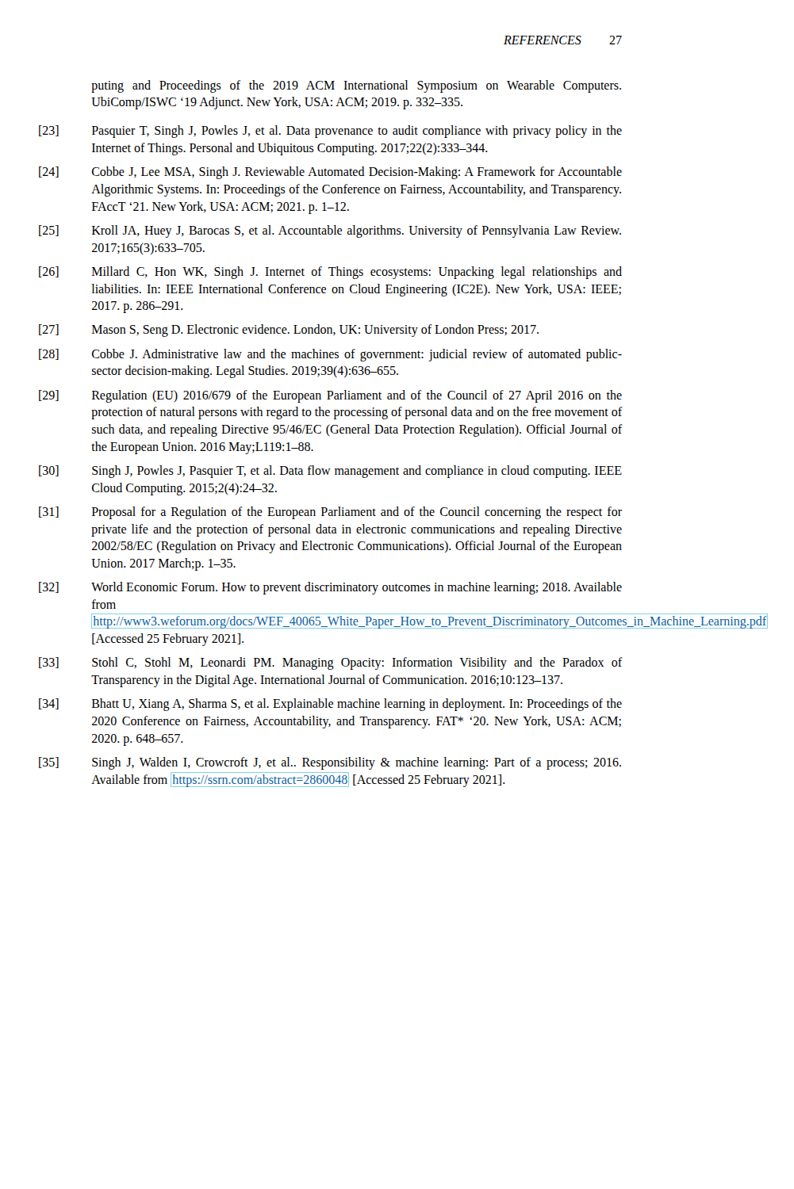REFERENCES 27
puting and Proceedings of the 2019 ACM International Symposium on Wearable Computers. UbiComp/ISWC ‘19 Adjunct. New York, USA: ACM; 2019. p. 332–335.
[23] Pasquier T, Singh J, Powles J, et al. Data provenance to audit compliance with privacy policy in the Internet of Things. Personal and Ubiquitous Computing. 2017;22(2):333–344.
[24] Cobbe J, Lee MSA, Singh J. Reviewable Automated Decision-Making: A Framework for Accountable Algorithmic Systems. In: Proceedings of the Conference on Fairness, Accountability, and Transparency. FAccT ‘21. New York, USA: ACM; 2021. p. 1–12.
[25] Kroll JA, Huey J, Barocas S, et al. Accountable algorithms. University of Pennsylvania Law Review. 2017;165(3):633–705.
[26] Millard C, Hon WK, Singh J. Internet of Things ecosystems: Unpacking legal relationships and liabilities. In: IEEE International Conference on Cloud Engineering (IC2E). New York, USA: IEEE; 2017. p. 286–291.
[27] Mason S, Seng D. Electronic evidence. London, UK: University of London Press; 2017.
[28] Cobbe J. Administrative law and the machines of government: judicial review of automated public-sector decision-making. Legal Studies. 2019;39(4):636–655.
[29] Regulation (EU) 2016/679 of the European Parliament and of the Council of 27 April 2016 on the protection of natural persons with regard to the processing of personal data and on the free movement of such data, and repealing Directive 95/46/EC (General Data Protection Regulation). Official Journal of the European Union. 2016 May;L119:1–88.
[30] Singh J, Powles J, Pasquier T, et al. Data flow management and compliance in cloud computing. IEEE Cloud Computing. 2015;2(4):24–32.
[31] Proposal for a Regulation of the European Parliament and of the Council concerning the respect for private life and the protection of personal data in electronic communications and repealing Directive 2002/58/EC (Regulation on Privacy and Electronic Communications). Official Journal of the European Union. 2017 March;p. 1–35.
[32] World Economic Forum. How to prevent discriminatory outcomes in machine learning; 2018. Available from http://www3.weforum.org/docs/WEF_40065_White_Paper_How_to_Prevent_Discriminatory_Outcomes_in_Machine_Learning.pdf [Accessed 25 February 2021].
[33] Stohl C, Stohl M, Leonardi PM. Managing Opacity: Information Visibility and the Paradox of Transparency in the Digital Age. International Journal of Communication. 2016;10:123–137.
[34] Bhatt U, Xiang A, Sharma S, et al. Explainable machine learning in deployment. In: Proceedings of the 2020 Conference on Fairness, Accountability, and Transparency. FAT* ‘20. New York, USA: ACM; 2020. p. 648–657.
[35] Singh J, Walden I, Crowcroft J, et al.. Responsibility & machine learning: Part of a process; 2016. Available from https://ssrn.com/abstract=2860048 [Accessed 25 February 2021].